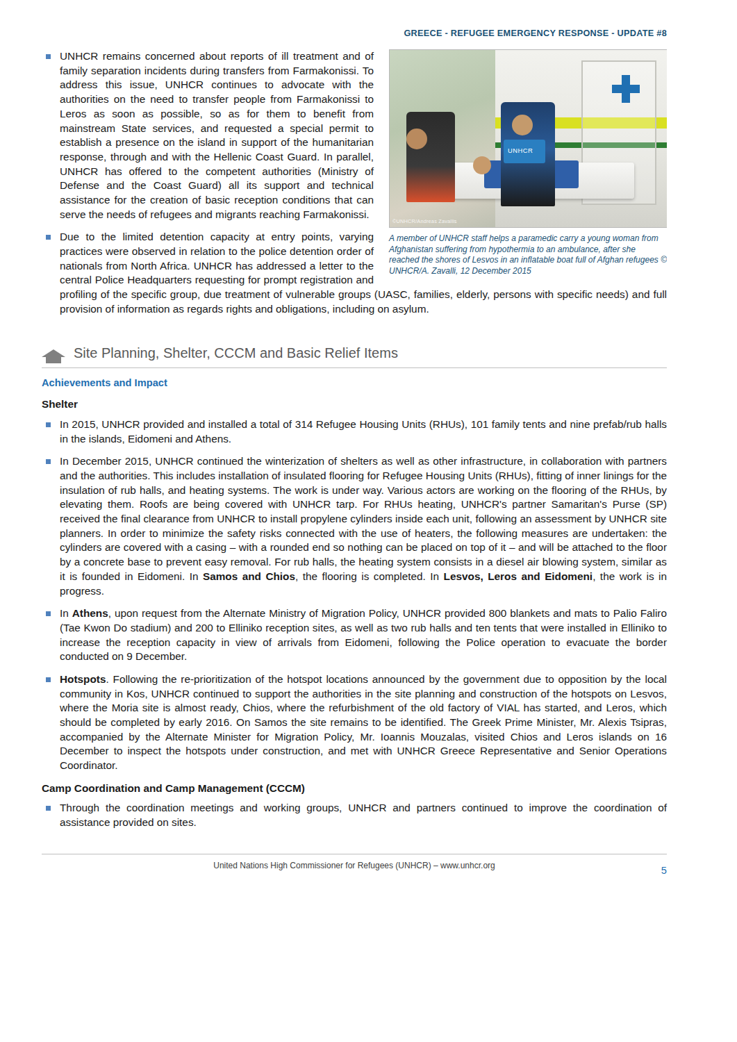GREECE - REFUGEE EMERGENCY RESPONSE - UPDATE #8
©UNHCR/Andreas Zavallis
A member of UNHCR staff helps a paramedic carry a young woman from Afghanistan suffering from hypothermia to an ambulance, after she reached the shores of Lesvos in an inflatable boat full of Afghan refugees © UNHCR/A. Zavalli, 12 December 2015
UNHCR remains concerned about reports of ill treatment and of family separation incidents during transfers from Farmakonissi. To address this issue, UNHCR continues to advocate with the authorities on the need to transfer people from Farmakonissi to Leros as soon as possible, so as for them to benefit from mainstream State services, and requested a special permit to establish a presence on the island in support of the humanitarian response, through and with the Hellenic Coast Guard. In parallel, UNHCR has offered to the competent authorities (Ministry of Defense and the Coast Guard) all its support and technical assistance for the creation of basic reception conditions that can serve the needs of refugees and migrants reaching Farmakonissi.
Due to the limited detention capacity at entry points, varying practices were observed in relation to the police detention order of nationals from North Africa. UNHCR has addressed a letter to the central Police Headquarters requesting for prompt registration and profiling of the specific group, due treatment of vulnerable groups (UASC, families, elderly, persons with specific needs) and full provision of information as regards rights and obligations, including on asylum.
Site Planning, Shelter, CCCM and Basic Relief Items
Achievements and Impact
Shelter
In 2015, UNHCR provided and installed a total of 314 Refugee Housing Units (RHUs), 101 family tents and nine prefab/rub halls in the islands, Eidomeni and Athens.
In December 2015, UNHCR continued the winterization of shelters as well as other infrastructure, in collaboration with partners and the authorities. This includes installation of insulated flooring for Refugee Housing Units (RHUs), fitting of inner linings for the insulation of rub halls, and heating systems. The work is under way. Various actors are working on the flooring of the RHUs, by elevating them. Roofs are being covered with UNHCR tarp. For RHUs heating, UNHCR's partner Samaritan's Purse (SP) received the final clearance from UNHCR to install propylene cylinders inside each unit, following an assessment by UNHCR site planners. In order to minimize the safety risks connected with the use of heaters, the following measures are undertaken: the cylinders are covered with a casing – with a rounded end so nothing can be placed on top of it – and will be attached to the floor by a concrete base to prevent easy removal. For rub halls, the heating system consists in a diesel air blowing system, similar as it is founded in Eidomeni. In Samos and Chios, the flooring is completed. In Lesvos, Leros and Eidomeni, the work is in progress.
In Athens, upon request from the Alternate Ministry of Migration Policy, UNHCR provided 800 blankets and mats to Palio Faliro (Tae Kwon Do stadium) and 200 to Elliniko reception sites, as well as two rub halls and ten tents that were installed in Elliniko to increase the reception capacity in view of arrivals from Eidomeni, following the Police operation to evacuate the border conducted on 9 December.
Hotspots. Following the re-prioritization of the hotspot locations announced by the government due to opposition by the local community in Kos, UNHCR continued to support the authorities in the site planning and construction of the hotspots on Lesvos, where the Moria site is almost ready, Chios, where the refurbishment of the old factory of VIAL has started, and Leros, which should be completed by early 2016. On Samos the site remains to be identified. The Greek Prime Minister, Mr. Alexis Tsipras, accompanied by the Alternate Minister for Migration Policy, Mr. Ioannis Mouzalas, visited Chios and Leros islands on 16 December to inspect the hotspots under construction, and met with UNHCR Greece Representative and Senior Operations Coordinator.
Camp Coordination and Camp Management (CCCM)
Through the coordination meetings and working groups, UNHCR and partners continued to improve the coordination of assistance provided on sites.
United Nations High Commissioner for Refugees (UNHCR) – www.unhcr.org
5